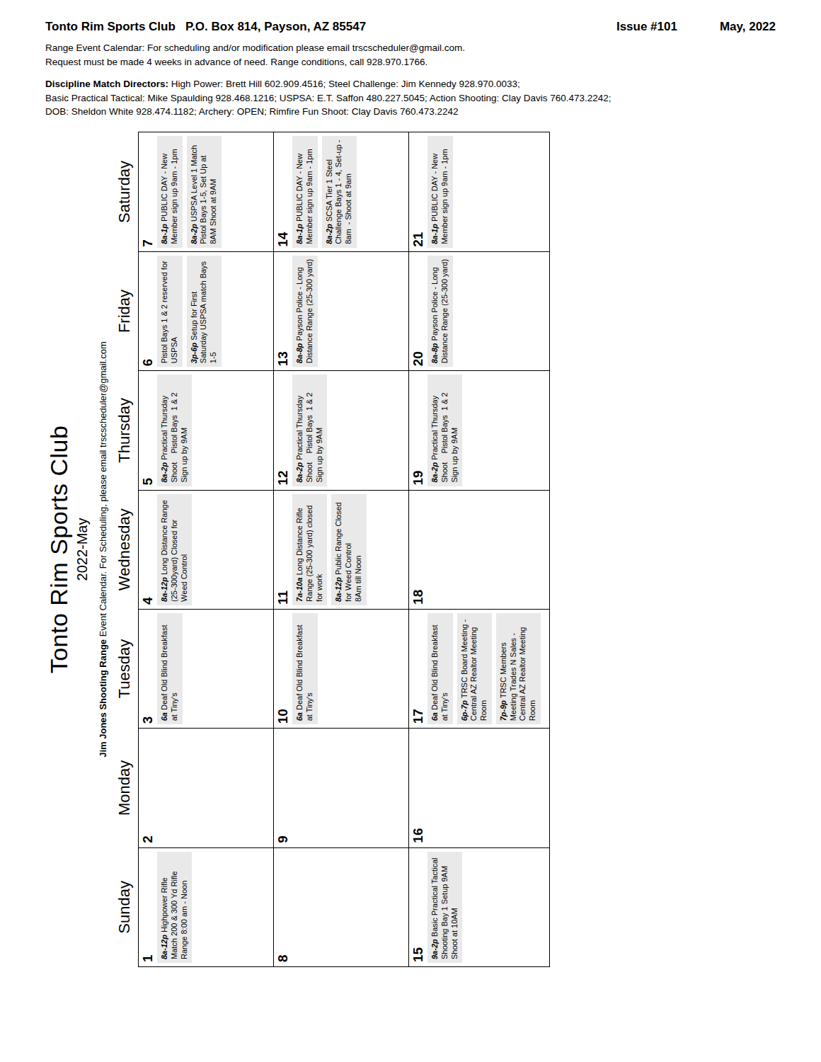Tonto Rim Sports Club P.O. Box 814, Payson, AZ 85547 Issue #101 May, 2022
Range Event Calendar: For scheduling and/or modification please email trscscheduler@gmail.com.
Request must be made 4 weeks in advance of need. Range conditions, call 928.970.1766.
Discipline Match Directors: High Power: Brett Hill 602.909.4516; Steel Challenge: Jim Kennedy 928.970.0033;
Basic Practical Tactical: Mike Spaulding 928.468.1216; USPSA: E.T. Saffon 480.227.5045; Action Shooting: Clay Davis 760.473.2242;
DOB: Sheldon White 928.474.1182; Archery: OPEN; Rimfire Fun Shoot: Clay Davis 760.473.2242
Tonto Rim Sports Club
2022-May
Jim Jones Shooting Range Event Calendar. For Scheduling, please email trscscheduler@gmail.com
| Sunday | Monday | Tuesday | Wednesday | Thursday | Friday | Saturday |
| --- | --- | --- | --- | --- | --- | --- |
| 1 8a-12p Highpower Rifle Match 200 & 300 Yd Rifle Range 8:00 am - Noon | 2 | 3 6a Deaf Old Blind Breakfast at Tiny's | 4 8a-12p Long Distance Range (25-300yard) Closed for Weed Control | 5 8a-2p Practical Thursday Shoot Pistol Bays 1 & 2 Sign up by 9AM | 6 Pistol Bays 1 & 2 reserved for USPSA 3p-6p Setup for First Saturday USPSA match Bays 1-5 | 7 8a-1p PUBLIC DAY - New Member sign up 9am - 1pm 8a-2p USPSA Level 1 Match Pistol Bays 1-5, Set Up at 8AM Shoot at 9AM |
| 8 | 9 | 10 6a Deaf Old Blind Breakfast at Tiny's | 11 7a-10a Long Distance Rifle Range (25-300 yard) closed for work 8a-12p Public Range Closed for Weed Control 8Am till Noon | 12 8a-2p Practical Thursday Shoot Pistol Bays 1 & 2 Sign up by 9AM | 13 8a-8p Payson Police - Long Distance Range (25-300 yard) | 14 8a-1p PUBLIC DAY - New Member sign up 9am - 1pm 8a-2p SCSA Tier 1 Steel Challenge Bays 1 - 4, Set-up - 8am - Shoot at 9am |
| 15 9a-2p Basic Practical Tactical Shooting Bay 1 Setup 9AM Shoot at 10AM | 16 | 17 6a Deaf Old Blind Breakfast at Tiny's 6p-7p TRSC Board Meeting - Central AZ Realtor Meeting Room 7p-9p TRSC Members Meeting Trades N Sales - Central AZ Realtor Meeting Room | 18 | 19 8a-2p Practical Thursday Shoot Pistol Bays 1 & 2 Sign up by 9AM | 20 8a-8p Payson Police - Long Distance Range (25-300 yard) | 21 8a-1p PUBLIC DAY - New Member sign up 9am - 1pm |